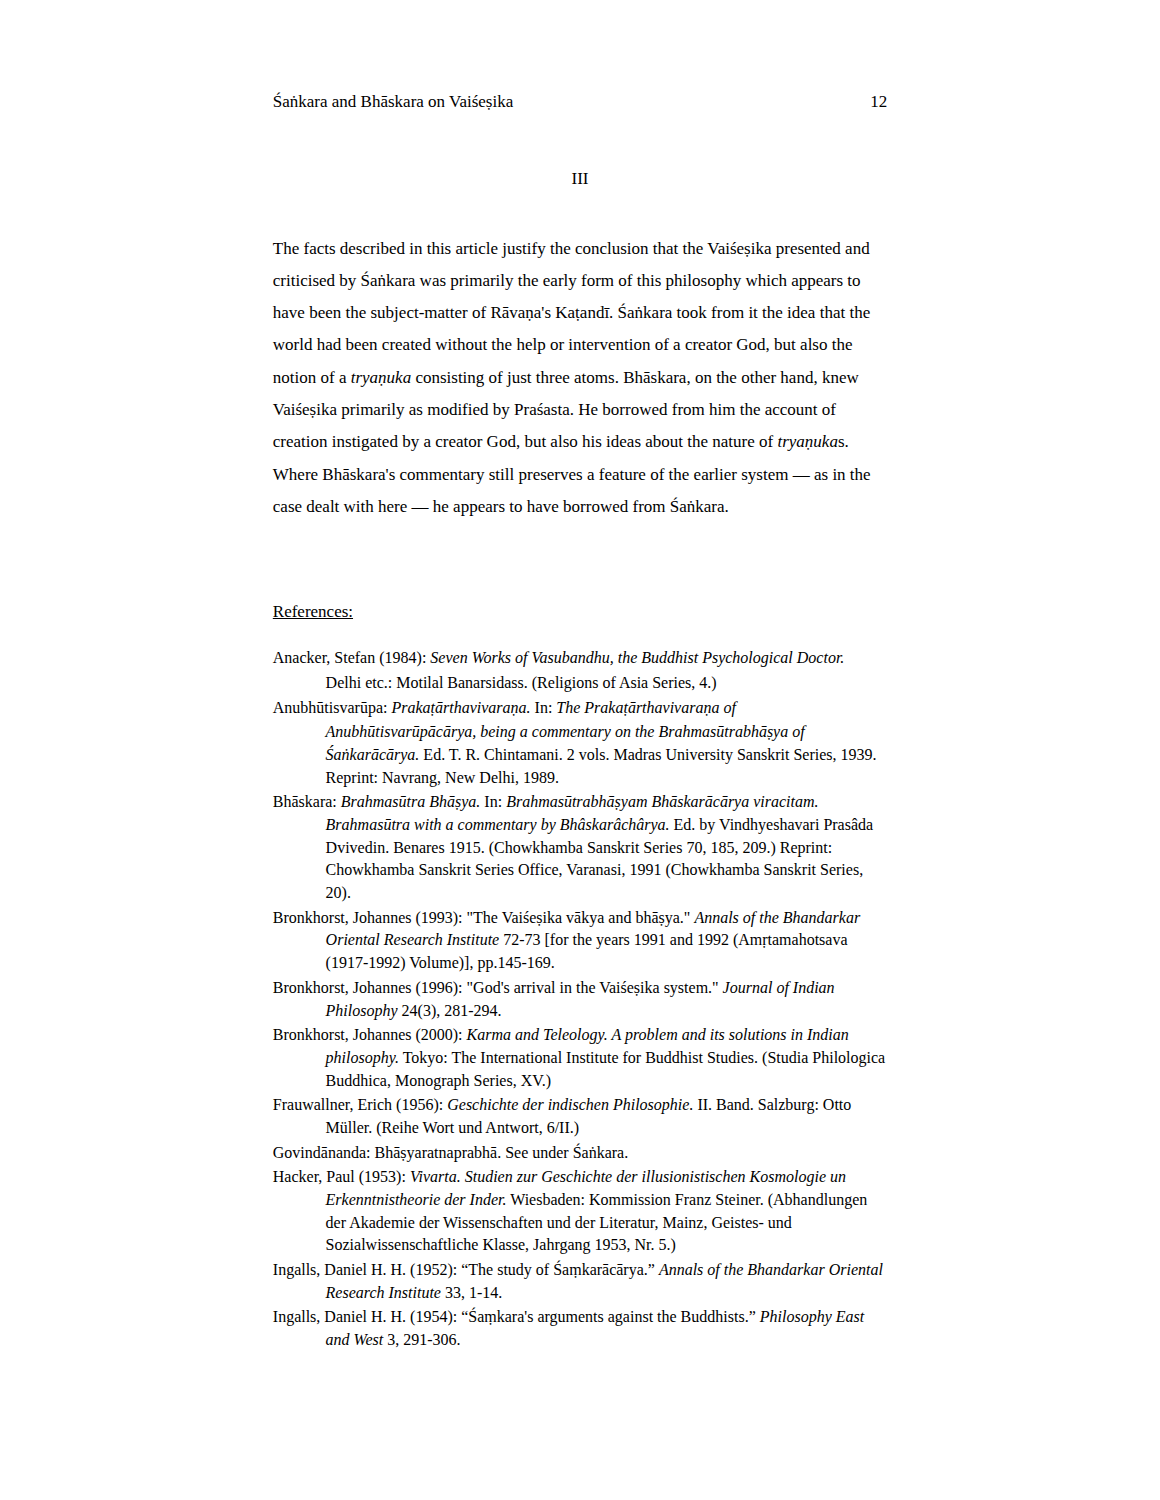Śaṅkara and Bhāskara on Vaiśeṣika 12
III
The facts described in this article justify the conclusion that the Vaiśeṣika presented and criticised by Śaṅkara was primarily the early form of this philosophy which appears to have been the subject-matter of Rāvaṇa's Kaṭandī. Śaṅkara took from it the idea that the world had been created without the help or intervention of a creator God, but also the notion of a tryaṇuka consisting of just three atoms. Bhāskara, on the other hand, knew Vaiśeṣika primarily as modified by Praśasta. He borrowed from him the account of creation instigated by a creator God, but also his ideas about the nature of tryaṇukas. Where Bhāskara's commentary still preserves a feature of the earlier system — as in the case dealt with here — he appears to have borrowed from Śaṅkara.
References:
Anacker, Stefan (1984): Seven Works of Vasubandhu, the Buddhist Psychological Doctor.
Delhi etc.: Motilal Banarsidass. (Religions of Asia Series, 4.)
Anubhūtisvarūpa: Prakaṭārthavivaraṇa. In: The Prakaṭārthavivaraṇa of
Anubhūtisvarūpācārya, being a commentary on the Brahmasūtrabhāṣya of Śaṅkarācārya. Ed. T. R. Chintamani. 2 vols. Madras University Sanskrit Series, 1939. Reprint: Navrang, New Delhi, 1989.
Bhāskara: Brahmasūtra Bhāṣya. In: Brahmasūtrabhāṣyam Bhāskarācārya viracitam. Brahmasūtra with a commentary by Bhâskarâchârya. Ed. by Vindhyeshavari Prasâda Dvivedin. Benares 1915. (Chowkhamba Sanskrit Series 70, 185, 209.) Reprint: Chowkhamba Sanskrit Series Office, Varanasi, 1991 (Chowkhamba Sanskrit Series, 20).
Bronkhorst, Johannes (1993): "The Vaiśeṣika vākya and bhāṣya." Annals of the Bhandarkar Oriental Research Institute 72-73 [for the years 1991 and 1992 (Amṛtamahotsava (1917-1992) Volume)], pp.145-169.
Bronkhorst, Johannes (1996): "God's arrival in the Vaiśeṣika system." Journal of Indian Philosophy 24(3), 281-294.
Bronkhorst, Johannes (2000): Karma and Teleology. A problem and its solutions in Indian philosophy. Tokyo: The International Institute for Buddhist Studies. (Studia Philologica Buddhica, Monograph Series, XV.)
Frauwallner, Erich (1956): Geschichte der indischen Philosophie. II. Band. Salzburg: Otto Müller. (Reihe Wort und Antwort, 6/II.)
Govindānanda: Bhāṣyaratnaprabhā. See under Śaṅkara.
Hacker, Paul (1953): Vivarta. Studien zur Geschichte der illusionistischen Kosmologie un Erkenntnistheorie der Inder. Wiesbaden: Kommission Franz Steiner. (Abhandlungen der Akademie der Wissenschaften und der Literatur, Mainz, Geistes- und Sozialwissenschaftliche Klasse, Jahrgang 1953, Nr. 5.)
Ingalls, Daniel H. H. (1952): “The study of Śaṃkarācārya.” Annals of the Bhandarkar Oriental Research Institute 33, 1-14.
Ingalls, Daniel H. H. (1954): “Śaṃkara's arguments against the Buddhists.” Philosophy East and West 3, 291-306.